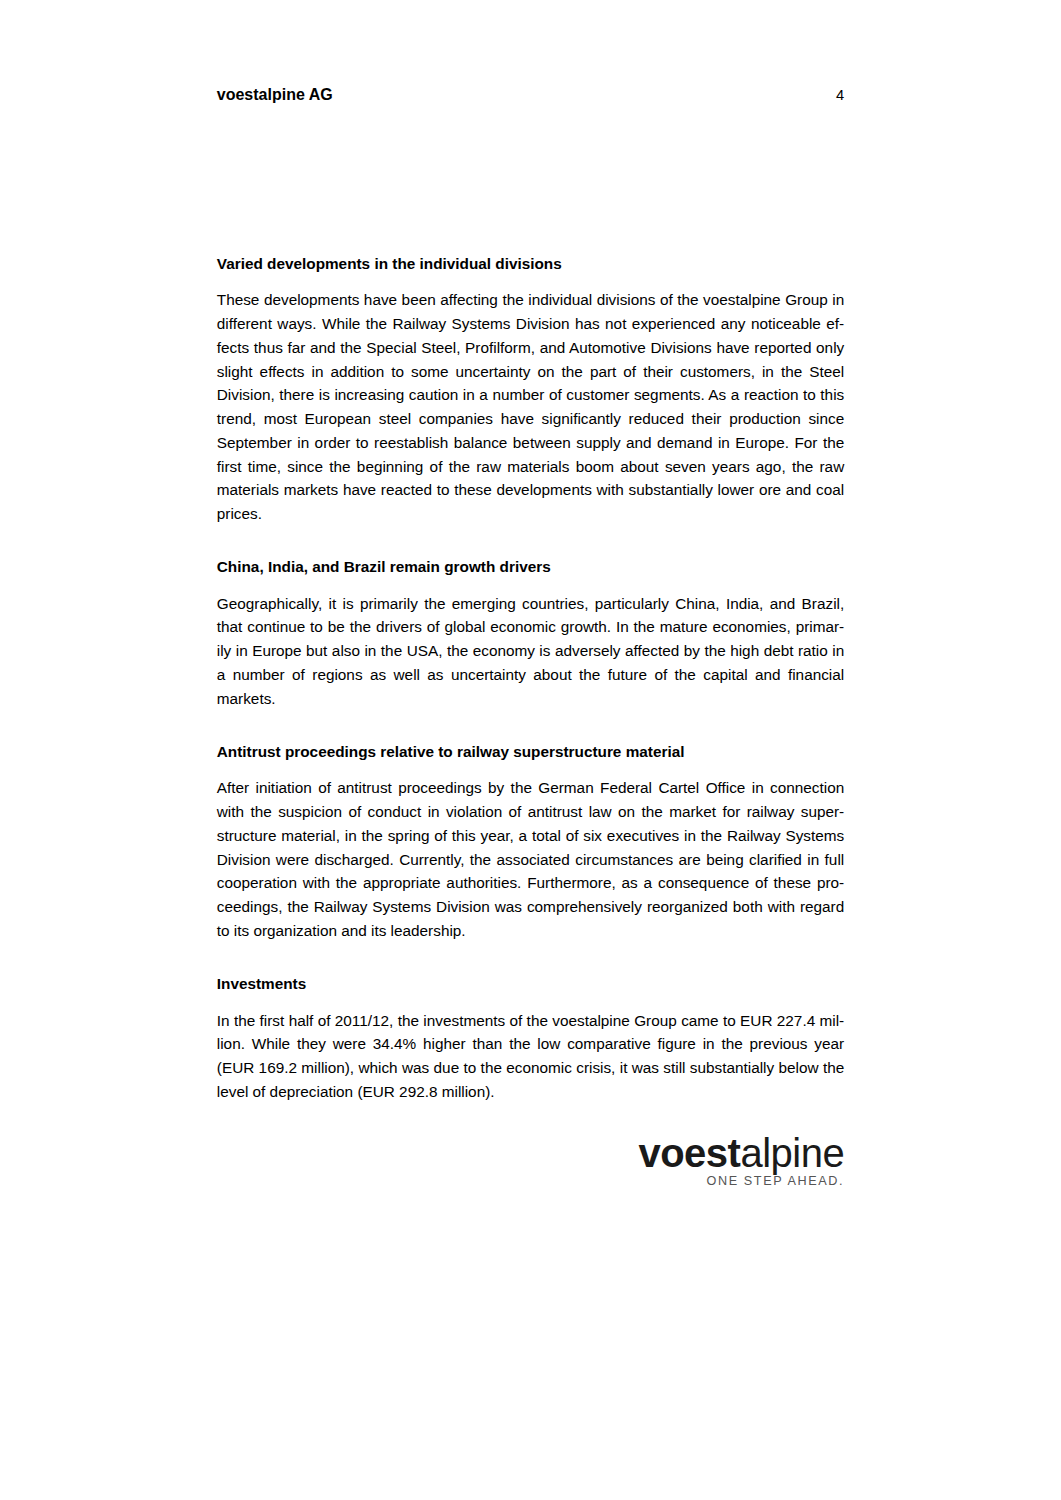voestalpine AG 4
Varied developments in the individual divisions
These developments have been affecting the individual divisions of the voestalpine Group in different ways. While the Railway Systems Division has not experienced any noticeable effects thus far and the Special Steel, Profilform, and Automotive Divisions have reported only slight effects in addition to some uncertainty on the part of their customers, in the Steel Division, there is increasing caution in a number of customer segments. As a reaction to this trend, most European steel companies have significantly reduced their production since September in order to reestablish balance between supply and demand in Europe. For the first time, since the beginning of the raw materials boom about seven years ago, the raw materials markets have reacted to these developments with substantially lower ore and coal prices.
China, India, and Brazil remain growth drivers
Geographically, it is primarily the emerging countries, particularly China, India, and Brazil, that continue to be the drivers of global economic growth. In the mature economies, primarily in Europe but also in the USA, the economy is adversely affected by the high debt ratio in a number of regions as well as uncertainty about the future of the capital and financial markets.
Antitrust proceedings relative to railway superstructure material
After initiation of antitrust proceedings by the German Federal Cartel Office in connection with the suspicion of conduct in violation of antitrust law on the market for railway superstructure material, in the spring of this year, a total of six executives in the Railway Systems Division were discharged. Currently, the associated circumstances are being clarified in full cooperation with the appropriate authorities. Furthermore, as a consequence of these proceedings, the Railway Systems Division was comprehensively reorganized both with regard to its organization and its leadership.
Investments
In the first half of 2011/12, the investments of the voestalpine Group came to EUR 227.4 million. While they were 34.4% higher than the low comparative figure in the previous year (EUR 169.2 million), which was due to the economic crisis, it was still substantially below the level of depreciation (EUR 292.8 million).
voestalpine
ONE STEP AHEAD.